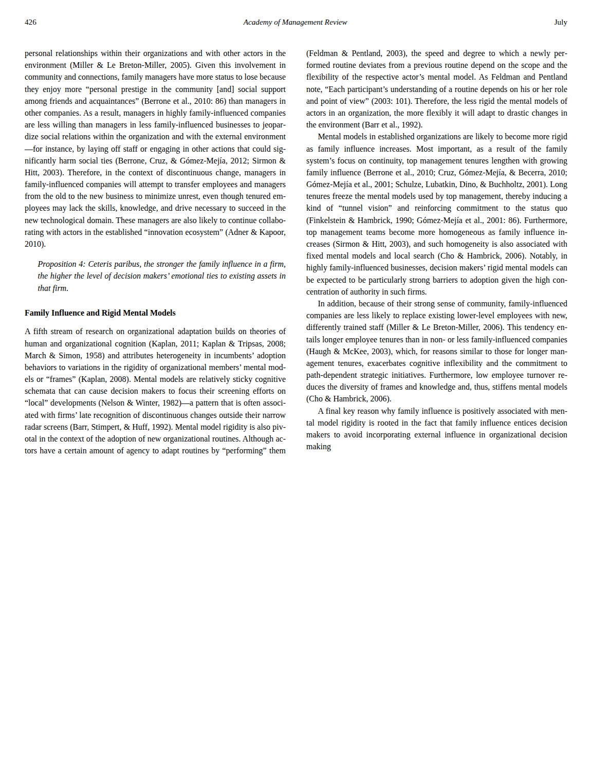426 Academy of Management Review July
personal relationships within their organizations and with other actors in the environment (Miller & Le Breton-Miller, 2005). Given this involvement in community and connections, family managers have more status to lose because they enjoy more “personal prestige in the community [and] social support among friends and acquaintances” (Berrone et al., 2010: 86) than managers in other companies. As a result, managers in highly family-influenced companies are less willing than managers in less family-influenced businesses to jeopardize social relations within the organization and with the external environment—for instance, by laying off staff or engaging in other actions that could significantly harm social ties (Berrone, Cruz, & Gómez-Mejía, 2012; Sirmon & Hitt, 2003). Therefore, in the context of discontinuous change, managers in family-influenced companies will attempt to transfer employees and managers from the old to the new business to minimize unrest, even though tenured employees may lack the skills, knowledge, and drive necessary to succeed in the new technological domain. These managers are also likely to continue collaborating with actors in the established “innovation ecosystem” (Adner & Kapoor, 2010).
Proposition 4: Ceteris paribus, the stronger the family influence in a firm, the higher the level of decision makers’ emotional ties to existing assets in that firm.
Family Influence and Rigid Mental Models
A fifth stream of research on organizational adaptation builds on theories of human and organizational cognition (Kaplan, 2011; Kaplan & Tripsas, 2008; March & Simon, 1958) and attributes heterogeneity in incumbents’ adoption behaviors to variations in the rigidity of organizational members’ mental models or “frames” (Kaplan, 2008). Mental models are relatively sticky cognitive schemata that can cause decision makers to focus their screening efforts on “local” developments (Nelson & Winter, 1982)—a pattern that is often associated with firms’ late recognition of discontinuous changes outside their narrow radar screens (Barr, Stimpert, & Huff, 1992). Mental model rigidity is also pivotal in the context of the adoption of new organizational routines. Although actors have a certain amount of agency to adapt routines by “performing” them (Feldman & Pentland, 2003), the speed and degree to which a newly performed routine deviates from a previous routine depend on the scope and the flexibility of the respective actor’s mental model. As Feldman and Pentland note, “Each participant’s understanding of a routine depends on his or her role and point of view” (2003: 101). Therefore, the less rigid the mental models of actors in an organization, the more flexibly it will adapt to drastic changes in the environment (Barr et al., 1992).
Mental models in established organizations are likely to become more rigid as family influence increases. Most important, as a result of the family system’s focus on continuity, top management tenures lengthen with growing family influence (Berrone et al., 2010; Cruz, Gómez-Mejía, & Becerra, 2010; Gómez-Mejía et al., 2001; Schulze, Lubatkin, Dino, & Buchholtz, 2001). Long tenures freeze the mental models used by top management, thereby inducing a kind of “tunnel vision” and reinforcing commitment to the status quo (Finkelstein & Hambrick, 1990; Gómez-Mejía et al., 2001: 86). Furthermore, top management teams become more homogeneous as family influence increases (Sirmon & Hitt, 2003), and such homogeneity is also associated with fixed mental models and local search (Cho & Hambrick, 2006). Notably, in highly family-influenced businesses, decision makers’ rigid mental models can be expected to be particularly strong barriers to adoption given the high concentration of authority in such firms.
In addition, because of their strong sense of community, family-influenced companies are less likely to replace existing lower-level employees with new, differently trained staff (Miller & Le Breton-Miller, 2006). This tendency entails longer employee tenures than in non- or less family-influenced companies (Haugh & McKee, 2003), which, for reasons similar to those for longer management tenures, exacerbates cognitive inflexibility and the commitment to path-dependent strategic initiatives. Furthermore, low employee turnover reduces the diversity of frames and knowledge and, thus, stiffens mental models (Cho & Hambrick, 2006).
A final key reason why family influence is positively associated with mental model rigidity is rooted in the fact that family influence entices decision makers to avoid incorporating external influence in organizational decision making